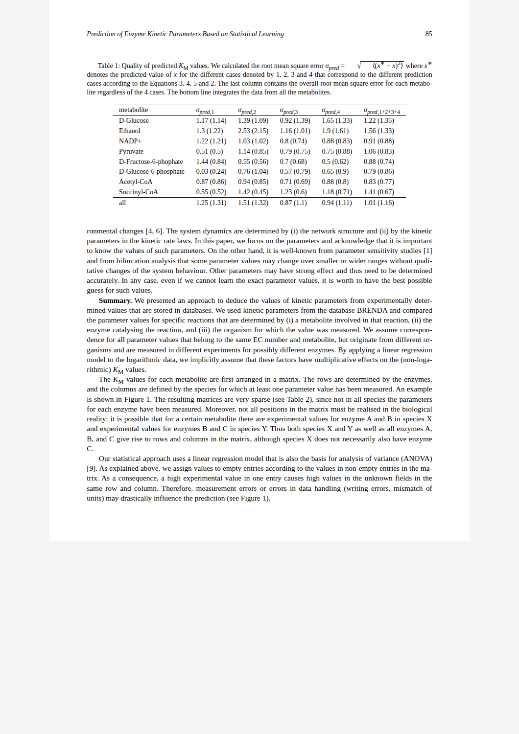Prediction of Enzyme Kinetic Parameters Based on Statistical Learning 85
Table 1: Quality of predicted KM values. We calculated the root mean square error σpred = √⟨(x∗ − x)2⟩ where x∗ denotes the predicted value of x for the different cases denoted by 1, 2, 3 and 4 that correspond to the different prediction cases according to the Equations 3, 4, 5 and 2. The last column contains the overall root mean square error for each metabolite regardless of the 4 cases. The bottom line integrates the data from all the metabolites.
| metabolite | σ pred, 1 | σ pred, 2 | σ pred, 3 | σ pred, 4 | σ pred, 1+2+3+4 |
| --- | --- | --- | --- | --- | --- |
| D-Glucose | 1.17 (1.14) | 1.39 (1.09) | 0.92 (1.39) | 1.65 (1.33) | 1.22 (1.35) |
| Ethanol | 1.3 (1.22) | 2.53 (2.15) | 1.16 (1.01) | 1.9 (1.61) | 1.56 (1.33) |
| NADP+ | 1.22 (1.21) | 1.03 (1.02) | 0.8 (0.74) | 0.88 (0.83) | 0.91 (0.88) |
| Pyruvate | 0.51 (0.5) | 1.14 (0.85) | 0.79 (0.75) | 0.75 (0.88) | 1.06 (0.83) |
| D-Fructose-6-phophate | 1.44 (0.84) | 0.55 (0.56) | 0.7 (0.68) | 0.5 (0.62) | 0.88 (0.74) |
| D-Glucose-6-phosphate | 0.03 (0.24) | 0.76 (1.04) | 0.57 (0.79) | 0.65 (0.9) | 0.79 (0.86) |
| Acetyl-CoA | 0.87 (0.86) | 0.94 (0.85) | 0.71 (0.69) | 0.88 (0.8) | 0.83 (0.77) |
| Succinyl-CoA | 0.55 (0.52) | 1.42 (0.45) | 1.23 (0.6) | 1.18 (0.71) | 1.41 (0.67) |
| all | 1.25 (1.31) | 1.51 (1.32) | 0.87 (1.1) | 0.94 (1.11) | 1.01 (1.16) |
ronmental changes [4, 6]. The system dynamics are determined by (i) the network structure and (ii) by the kinetic parameters in the kinetic rate laws. In this paper, we focus on the parameters and acknowledge that it is important to know the values of such parameters. On the other hand, it is well-known from parameter sensitivity studies [1] and from bifurcation analysis that some parameter values may change over smaller or wider ranges without qualitative changes of the system behaviour. Other parameters may have strong effect and thus need to be determined accurately. In any case, even if we cannot learn the exact parameter values, it is worth to have the best possible guess for such values.
Summary. We presented an approach to deduce the values of kinetic parameters from experimentally determined values that are stored in databases. We used kinetic parameters from the database BRENDA and compared the parameter values for specific reactions that are determined by (i) a metabolite involved in that reaction, (ii) the enzyme catalysing the reaction, and (iii) the organism for which the value was measured. We assume correspondence for all parameter values that belong to the same EC number and metabolite, but originate from different organisms and are measured in different experiments for possibly different enzymes. By applying a linear regression model to the logarithmic data, we implicitly assume that these factors have multiplicative effects on the (non-logarithmic) KM values.
The KM values for each metabolite are first arranged in a matrix. The rows are determined by the enzymes, and the columns are defined by the species for which at least one parameter value has been measured. An example is shown in Figure 1. The resulting matrices are very sparse (see Table 2), since not in all species the parameters for each enzyme have been measured. Moreover, not all positions in the matrix must be realised in the biological reality: it is possible that for a certain metabolite there are experimental values for enzyme A and B in species X and experimental values for enzymes B and C in species Y. Thus both species X and Y as well as all enzymes A, B, and C give rise to rows and columns in the matrix, although species X does not necessarily also have enzyme C.
Our statistical approach uses a linear regression model that is also the basis for analysis of variance (ANOVA) [9]. As explained above, we assign values to empty entries according to the values in non-empty entries in the matrix. As a consequence, a high experimental value in one entry causes high values in the unknown fields in the same row and column. Therefore, measurement errors or errors in data handling (writing errors, mismatch of units) may drastically influence the prediction (see Figure 1).